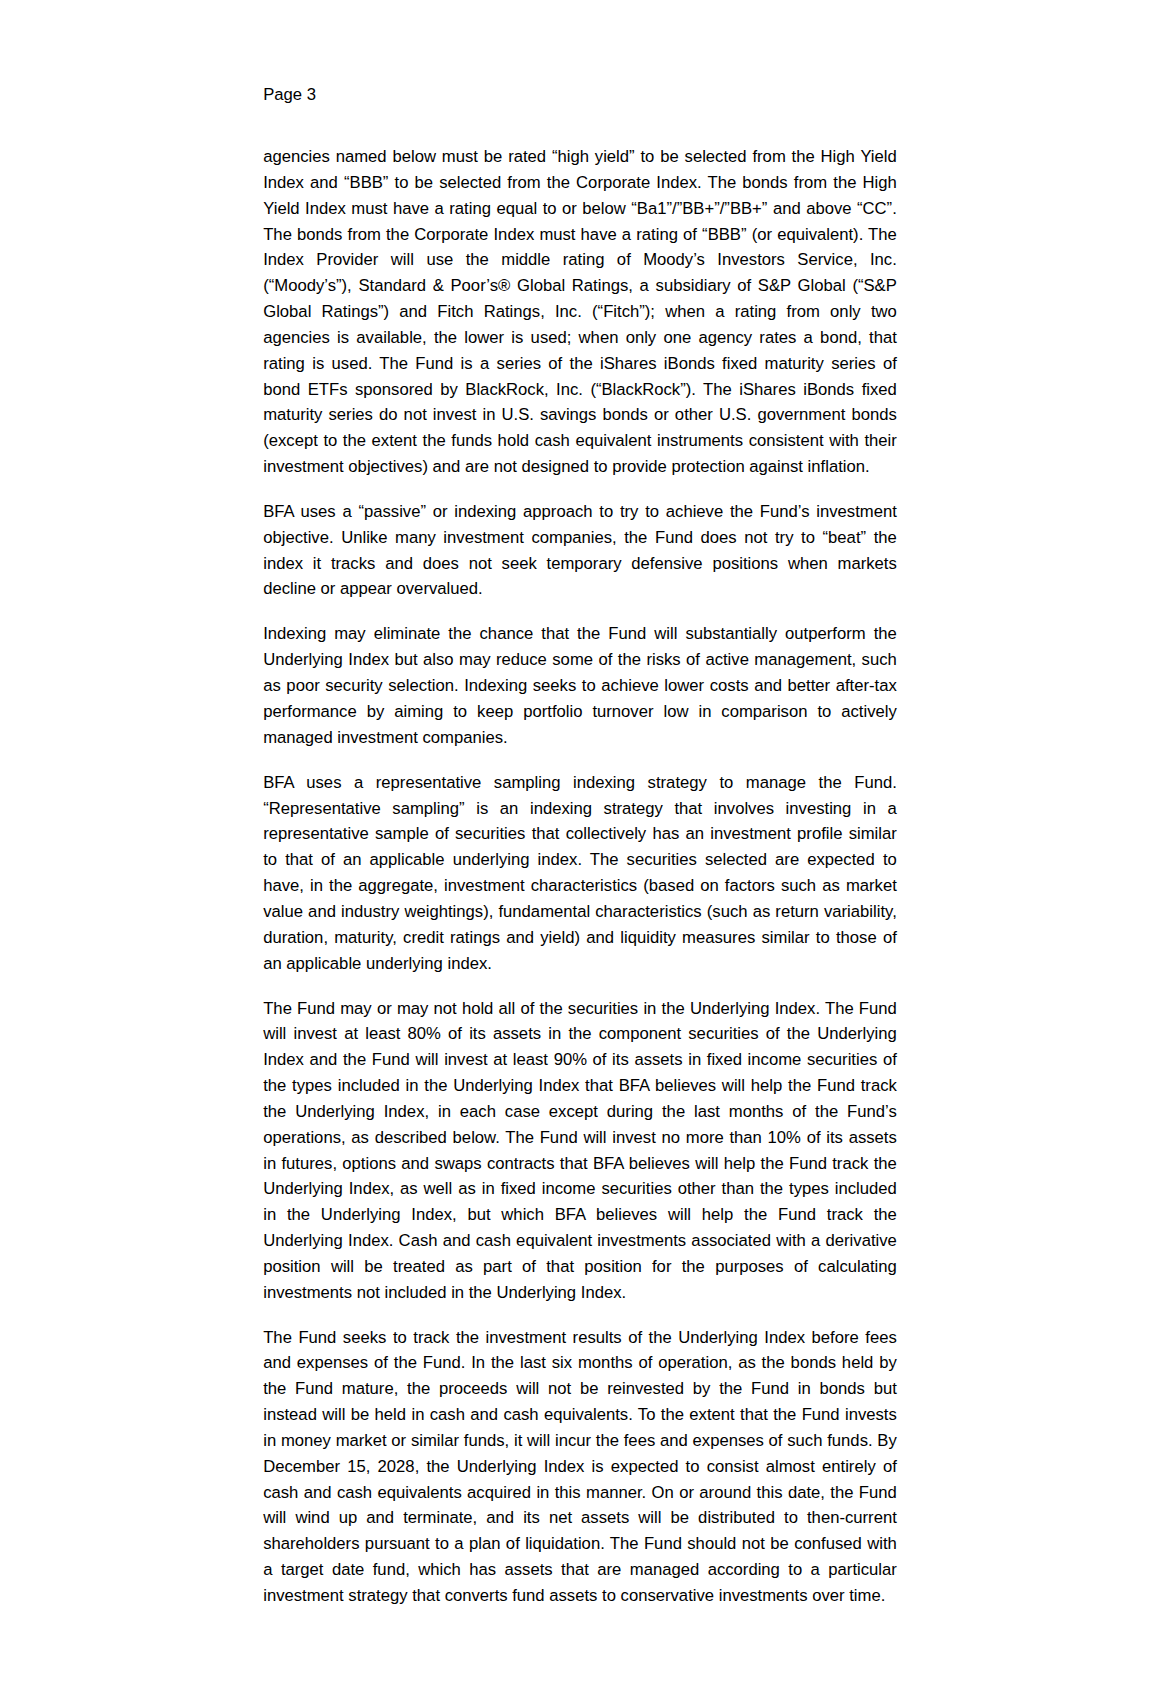Page 3
agencies named below must be rated “high yield” to be selected from the High Yield Index and “BBB” to be selected from the Corporate Index. The bonds from the High Yield Index must have a rating equal to or below “Ba1”/”BB+”/”BB+” and above “CC”. The bonds from the Corporate Index must have a rating of “BBB” (or equivalent). The Index Provider will use the middle rating of Moody’s Investors Service, Inc. (“Moody’s”), Standard & Poor’s® Global Ratings, a subsidiary of S&P Global (“S&P Global Ratings”) and Fitch Ratings, Inc. (“Fitch”); when a rating from only two agencies is available, the lower is used; when only one agency rates a bond, that rating is used. The Fund is a series of the iShares iBonds fixed maturity series of bond ETFs sponsored by BlackRock, Inc. (“BlackRock”). The iShares iBonds fixed maturity series do not invest in U.S. savings bonds or other U.S. government bonds (except to the extent the funds hold cash equivalent instruments consistent with their investment objectives) and are not designed to provide protection against inflation.
BFA uses a “passive” or indexing approach to try to achieve the Fund’s investment objective. Unlike many investment companies, the Fund does not try to “beat” the index it tracks and does not seek temporary defensive positions when markets decline or appear overvalued.
Indexing may eliminate the chance that the Fund will substantially outperform the Underlying Index but also may reduce some of the risks of active management, such as poor security selection. Indexing seeks to achieve lower costs and better after-tax performance by aiming to keep portfolio turnover low in comparison to actively managed investment companies.
BFA uses a representative sampling indexing strategy to manage the Fund. “Representative sampling” is an indexing strategy that involves investing in a representative sample of securities that collectively has an investment profile similar to that of an applicable underlying index. The securities selected are expected to have, in the aggregate, investment characteristics (based on factors such as market value and industry weightings), fundamental characteristics (such as return variability, duration, maturity, credit ratings and yield) and liquidity measures similar to those of an applicable underlying index.
The Fund may or may not hold all of the securities in the Underlying Index. The Fund will invest at least 80% of its assets in the component securities of the Underlying Index and the Fund will invest at least 90% of its assets in fixed income securities of the types included in the Underlying Index that BFA believes will help the Fund track the Underlying Index, in each case except during the last months of the Fund’s operations, as described below. The Fund will invest no more than 10% of its assets in futures, options and swaps contracts that BFA believes will help the Fund track the Underlying Index, as well as in fixed income securities other than the types included in the Underlying Index, but which BFA believes will help the Fund track the Underlying Index. Cash and cash equivalent investments associated with a derivative position will be treated as part of that position for the purposes of calculating investments not included in the Underlying Index.
The Fund seeks to track the investment results of the Underlying Index before fees and expenses of the Fund. In the last six months of operation, as the bonds held by the Fund mature, the proceeds will not be reinvested by the Fund in bonds but instead will be held in cash and cash equivalents. To the extent that the Fund invests in money market or similar funds, it will incur the fees and expenses of such funds. By December 15, 2028, the Underlying Index is expected to consist almost entirely of cash and cash equivalents acquired in this manner. On or around this date, the Fund will wind up and terminate, and its net assets will be distributed to then-current shareholders pursuant to a plan of liquidation. The Fund should not be confused with a target date fund, which has assets that are managed according to a particular investment strategy that converts fund assets to conservative investments over time.